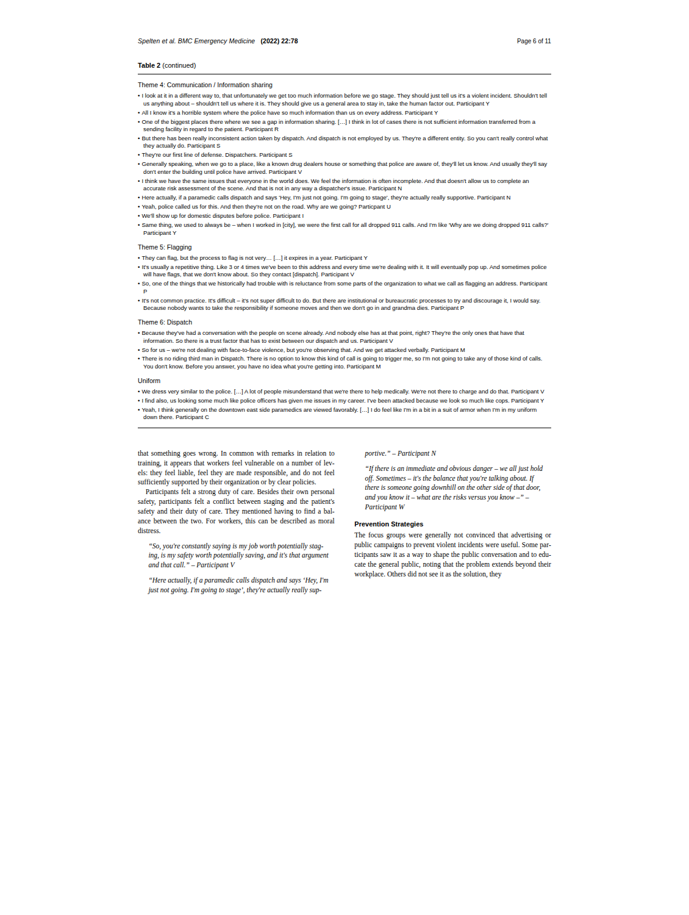Spelten et al. BMC Emergency Medicine (2022) 22:78
Page 6 of 11
Table 2 (continued)
Theme 4: Communication / Information sharing
I look at it in a different way to, that unfortunately we get too much information before we go stage. They should just tell us it's a violent incident. Shouldn't tell us anything about – shouldn't tell us where it is. They should give us a general area to stay in, take the human factor out. Participant Y
All I know it's a horrible system where the police have so much information than us on every address. Participant Y
One of the biggest places there where we see a gap in information sharing. […] I think in lot of cases there is not sufficient information transferred from a sending facility in regard to the patient. Participant R
But there has been really inconsistent action taken by dispatch. And dispatch is not employed by us. They're a different entity. So you can't really control what they actually do. Participant S
They're our first line of defense. Dispatchers. Participant S
Generally speaking, when we go to a place, like a known drug dealers house or something that police are aware of, they'll let us know. And usually they'll say don't enter the building until police have arrived. Participant V
I think we have the same issues that everyone in the world does. We feel the information is often incomplete. And that doesn't allow us to complete an accurate risk assessment of the scene. And that is not in any way a dispatcher's issue. Participant N
Here actually, if a paramedic calls dispatch and says 'Hey, I'm just not going. I'm going to stage', they're actually really supportive. Participant N
Yeah, police called us for this. And then they're not on the road. Why are we going? Particpant U
We'll show up for domestic disputes before police. Participant I
Same thing, we used to always be – when I worked in [city], we were the first call for all dropped 911 calls. And I'm like 'Why are we doing dropped 911 calls?' Participant Y
Theme 5: Flagging
They can flag, but the process to flag is not very… […] it expires in a year. Participant Y
It's usually a repetitive thing. Like 3 or 4 times we've been to this address and every time we're dealing with it. It will eventually pop up. And sometimes police will have flags, that we don't know about. So they contact [dispatch]. Participant V
So, one of the things that we historically had trouble with is reluctance from some parts of the organization to what we call as flagging an address. Participant P
It's not common practice. It's difficult – it's not super difficult to do. But there are institutional or bureaucratic processes to try and discourage it, I would say. Because nobody wants to take the responsibility if someone moves and then we don't go in and grandma dies. Participant P
Theme 6: Dispatch
Because they've had a conversation with the people on scene already. And nobody else has at that point, right? They're the only ones that have that information. So there is a trust factor that has to exist between our dispatch and us. Participant V
So for us – we're not dealing with face-to-face violence, but you're observing that. And we get attacked verbally. Participant M
There is no riding third man in Dispatch. There is no option to know this kind of call is going to trigger me, so I'm not going to take any of those kind of calls. You don't know. Before you answer, you have no idea what you're getting into. Participant M
Uniform
We dress very similar to the police. […] A lot of people misunderstand that we're there to help medically. We're not there to charge and do that. Participant V
I find also, us looking some much like police officers has given me issues in my career. I've been attacked because we look so much like cops. Participant Y
Yeah, I think generally on the downtown east side paramedics are viewed favorably. […] I do feel like I'm in a bit in a suit of armor when I'm in my uniform down there. Participant C
that something goes wrong. In common with remarks in relation to training, it appears that workers feel vulnerable on a number of levels: they feel liable, feel they are made responsible, and do not feel sufficiently supported by their organization or by clear policies.
Participants felt a strong duty of care. Besides their own personal safety, participants felt a conflict between staging and the patient's safety and their duty of care. They mentioned having to find a balance between the two. For workers, this can be described as moral distress.
“So, you're constantly saying is my job worth potentially staging, is my safety worth potentially saving, and it's that argument and that call.” – Participant V
“Here actually, if a paramedic calls dispatch and says ‘Hey, I'm just not going. I'm going to stage’, they're actually really supportive.” – Participant N
“If there is an immediate and obvious danger – we all just hold off. Sometimes – it's the balance that you're talking about. If there is someone going downhill on the other side of that door, and you know it – what are the risks versus you know –” – Participant W
Prevention Strategies
The focus groups were generally not convinced that advertising or public campaigns to prevent violent incidents were useful. Some participants saw it as a way to shape the public conversation and to educate the general public, noting that the problem extends beyond their workplace. Others did not see it as the solution, they